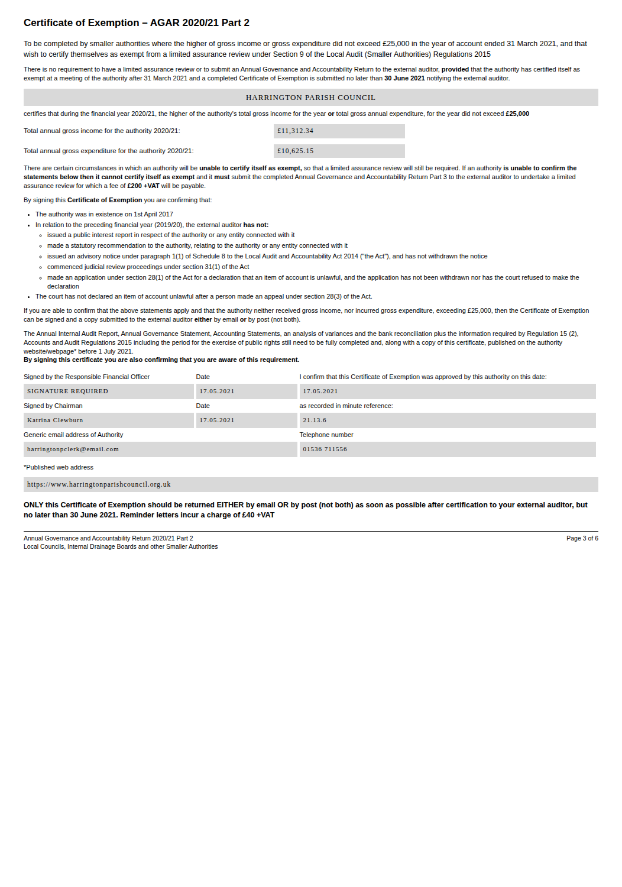Certificate of Exemption – AGAR 2020/21 Part 2
To be completed by smaller authorities where the higher of gross income or gross expenditure did not exceed £25,000 in the year of account ended 31 March 2021, and that wish to certify themselves as exempt from a limited assurance review under Section 9 of the Local Audit (Smaller Authorities) Regulations 2015
There is no requirement to have a limited assurance review or to submit an Annual Governance and Accountability Return to the external auditor, provided that the authority has certified itself as exempt at a meeting of the authority after 31 March 2021 and a completed Certificate of Exemption is submitted no later than 30 June 2021 notifying the external auditor.
HARRINGTON PARISH COUNCIL
certifies that during the financial year 2020/21, the higher of the authority's total gross income for the year or total gross annual expenditure, for the year did not exceed £25,000
Total annual gross income for the authority 2020/21: £11,312.34
Total annual gross expenditure for the authority 2020/21: £10,625.15
There are certain circumstances in which an authority will be unable to certify itself as exempt, so that a limited assurance review will still be required. If an authority is unable to confirm the statements below then it cannot certify itself as exempt and it must submit the completed Annual Governance and Accountability Return Part 3 to the external auditor to undertake a limited assurance review for which a fee of £200 +VAT will be payable.
By signing this Certificate of Exemption you are confirming that:
The authority was in existence on 1st April 2017
In relation to the preceding financial year (2019/20), the external auditor has not:
issued a public interest report in respect of the authority or any entity connected with it
made a statutory recommendation to the authority, relating to the authority or any entity connected with it
issued an advisory notice under paragraph 1(1) of Schedule 8 to the Local Audit and Accountability Act 2014 ("the Act"), and has not withdrawn the notice
commenced judicial review proceedings under section 31(1) of the Act
made an application under section 28(1) of the Act for a declaration that an item of account is unlawful, and the application has not been withdrawn nor has the court refused to make the declaration
The court has not declared an item of account unlawful after a person made an appeal under section 28(3) of the Act.
If you are able to confirm that the above statements apply and that the authority neither received gross income, nor incurred gross expenditure, exceeding £25,000, then the Certificate of Exemption can be signed and a copy submitted to the external auditor either by email or by post (not both).
The Annual Internal Audit Report, Annual Governance Statement, Accounting Statements, an analysis of variances and the bank reconciliation plus the information required by Regulation 15 (2), Accounts and Audit Regulations 2015 including the period for the exercise of public rights still need to be fully completed and, along with a copy of this certificate, published on the authority website/webpage* before 1 July 2021.
By signing this certificate you are also confirming that you are aware of this requirement.
| Signed by the Responsible Financial Officer | Date | I confirm that this Certificate of Exemption was approved by this authority on this date: |
| SIGNATURE REQUIRED | 17.05.2021 | 17.05.2021 |
| Signed by Chairman | Date | as recorded in minute reference: |
| Katrina Clewburn | 17.05.2021 | 21.13.6 |
| Generic email address of Authority | Telephone number |
| harringtonpclerk@email.com | 01536 711556 |
*Published web address
https://www.harringtonparishcouncil.org.uk
ONLY this Certificate of Exemption should be returned EITHER by email OR by post (not both) as soon as possible after certification to your external auditor, but no later than 30 June 2021. Reminder letters incur a charge of £40 +VAT
Annual Governance and Accountability Return 2020/21 Part 2
Local Councils, Internal Drainage Boards and other Smaller Authorities
Page 3 of 6